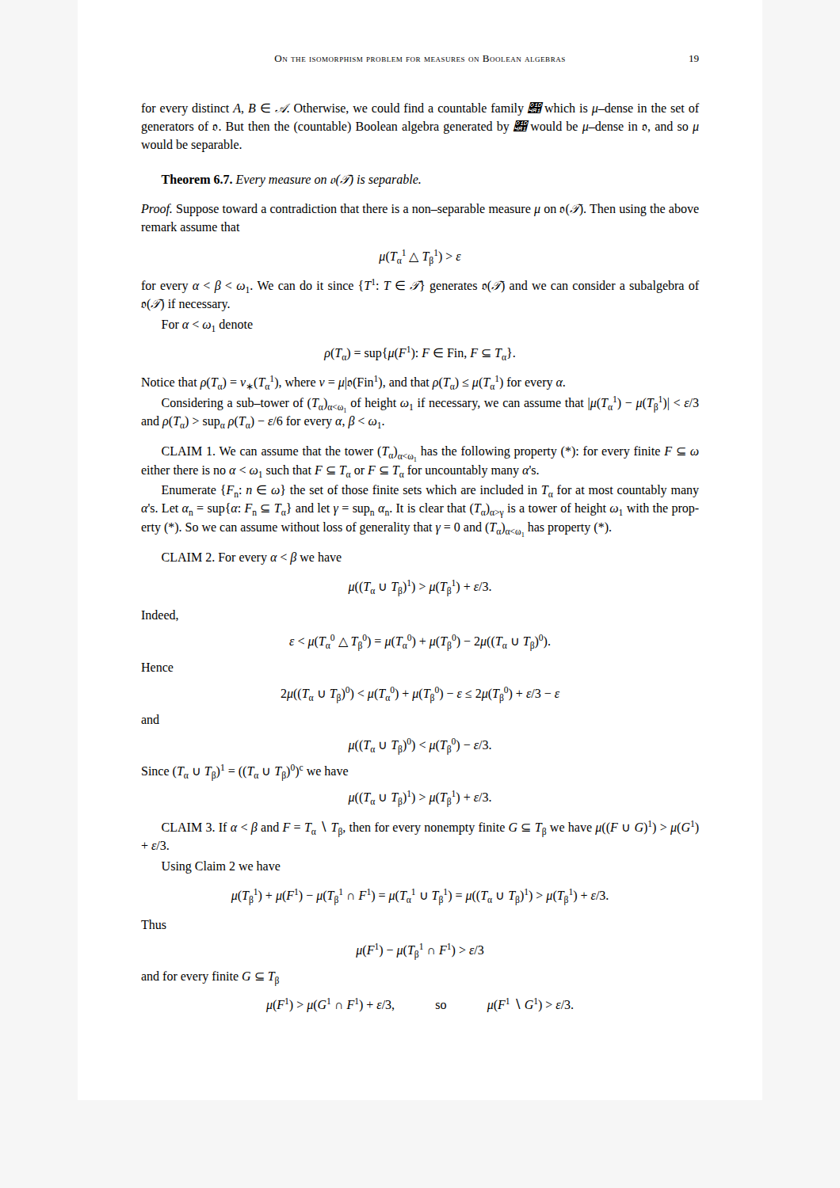On the isomorphism problem for measures on Boolean algebras 19
for every distinct A, B ∈ 𝒜. Otherwise, we could find a countable family 𝒡 which is μ–dense in the set of generators of 𝔬. But then the (countable) Boolean algebra generated by 𝒡 would be μ–dense in 𝔬, and so μ would be separable.
Theorem 6.7. Every measure on 𝔬(𝒯) is separable.
Proof. Suppose toward a contradiction that there is a non–separable measure μ on 𝔬(𝒯). Then using the above remark assume that
μ(Tα1 △ Tβ1) > ε
for every α < β < ω1. We can do it since {T1: T ∈ 𝒯} generates 𝔬(𝒯) and we can consider a subalgebra of 𝔬(𝒯) if necessary.
For α < ω1 denote
ρ(Tα) = sup{μ(F1): F ∈ Fin, F ⊆ Tα}.
Notice that ρ(Tα) = ν∗(Tα1), where ν = μ|𝔬(Fin1), and that ρ(Tα) ≤ μ(Tα1) for every α.
Considering a sub–tower of (Tα)α<ω1 of height ω1 if necessary, we can assume that |μ(Tα1) − μ(Tβ1)| < ε/3 and ρ(Tα) > supα ρ(Tα) − ε/6 for every α, β < ω1.
CLAIM 1. We can assume that the tower (Tα)α<ω1 has the following property (*): for every finite F ⊆ ω either there is no α < ω1 such that F ⊆ Tα or F ⊆ Tα for uncountably many α's.
Enumerate {Fn: n ∈ ω} the set of those finite sets which are included in Tα for at most countably many α's. Let αn = sup{α: Fn ⊆ Tα} and let γ = supn αn. It is clear that (Tα)α>γ is a tower of height ω1 with the property (*). So we can assume without loss of generality that γ = 0 and (Tα)α<ω1 has property (*).
CLAIM 2. For every α < β we have
μ((Tα ∪ Tβ)1) > μ(Tβ1) + ε/3.
Indeed,
ε < μ(Tα0 △ Tβ0) = μ(Tα0) + μ(Tβ0) − 2μ((Tα ∪ Tβ)0).
Hence
2μ((Tα ∪ Tβ)0) < μ(Tα0) + μ(Tβ0) − ε ≤ 2μ(Tβ0) + ε/3 − ε
and
μ((Tα ∪ Tβ)0) < μ(Tβ0) − ε/3.
Since (Tα ∪ Tβ)1 = ((Tα ∪ Tβ)0)c we have
μ((Tα ∪ Tβ)1) > μ(Tβ1) + ε/3.
CLAIM 3. If α < β and F = Tα ∖ Tβ, then for every nonempty finite G ⊆ Tβ we have μ((F ∪ G)1) > μ(G1) + ε/3.
Using Claim 2 we have
μ(Tβ1) + μ(F1) − μ(Tβ1 ∩ F1) = μ(Tα1 ∪ Tβ1) = μ((Tα ∪ Tβ)1) > μ(Tβ1) + ε/3.
Thus
μ(F1) − μ(Tβ1 ∩ F1) > ε/3
and for every finite G ⊆ Tβ
μ(F1) > μ(G1 ∩ F1) + ε/3, so μ(F1 ∖ G1) > ε/3.